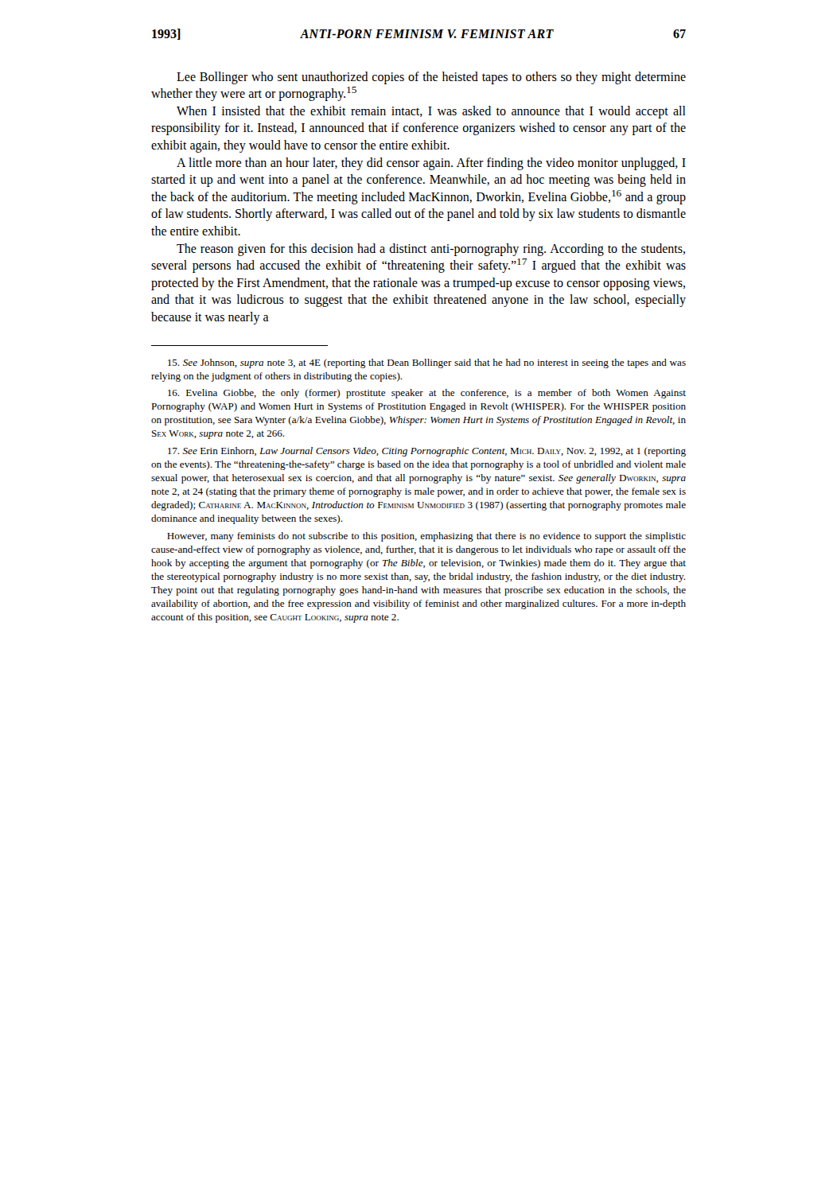1993] Anti-Porn Feminism v. Feminist Art 67
Lee Bollinger who sent unauthorized copies of the heisted tapes to others so they might determine whether they were art or pornography.15
When I insisted that the exhibit remain intact, I was asked to announce that I would accept all responsibility for it. Instead, I announced that if conference organizers wished to censor any part of the exhibit again, they would have to censor the entire exhibit.
A little more than an hour later, they did censor again. After finding the video monitor unplugged, I started it up and went into a panel at the conference. Meanwhile, an ad hoc meeting was being held in the back of the auditorium. The meeting included MacKinnon, Dworkin, Evelina Giobbe,16 and a group of law students. Shortly afterward, I was called out of the panel and told by six law students to dismantle the entire exhibit.
The reason given for this decision had a distinct anti-pornography ring. According to the students, several persons had accused the exhibit of “threatening their safety.”17 I argued that the exhibit was protected by the First Amendment, that the rationale was a trumped-up excuse to censor opposing views, and that it was ludicrous to suggest that the exhibit threatened anyone in the law school, especially because it was nearly a
15. See Johnson, supra note 3, at 4E (reporting that Dean Bollinger said that he had no interest in seeing the tapes and was relying on the judgment of others in distributing the copies).
16. Evelina Giobbe, the only (former) prostitute speaker at the conference, is a member of both Women Against Pornography (WAP) and Women Hurt in Systems of Prostitution Engaged in Revolt (WHISPER). For the WHISPER position on prostitution, see Sara Wynter (a/k/a Evelina Giobbe), Whisper: Women Hurt in Systems of Prostitution Engaged in Revolt, in Sex Work, supra note 2, at 266.
17. See Erin Einhorn, Law Journal Censors Video, Citing Pornographic Content, Mich. Daily, Nov. 2, 1992, at 1 (reporting on the events). The “threatening-the-safety” charge is based on the idea that pornography is a tool of unbridled and violent male sexual power, that heterosexual sex is coercion, and that all pornography is “by nature” sexist. See generally Dworkin, supra note 2, at 24 (stating that the primary theme of pornography is male power, and in order to achieve that power, the female sex is degraded); Catharine A. MacKinnon, Introduction to Feminism Unmodified 3 (1987) (asserting that pornography promotes male dominance and inequality between the sexes).
However, many feminists do not subscribe to this position, emphasizing that there is no evidence to support the simplistic cause-and-effect view of pornography as violence, and, further, that it is dangerous to let individuals who rape or assault off the hook by accepting the argument that pornography (or The Bible, or television, or Twinkies) made them do it. They argue that the stereotypical pornography industry is no more sexist than, say, the bridal industry, the fashion industry, or the diet industry. They point out that regulating pornography goes hand-in-hand with measures that proscribe sex education in the schools, the availability of abortion, and the free expression and visibility of feminist and other marginalized cultures. For a more in-depth account of this position, see Caught Looking, supra note 2.